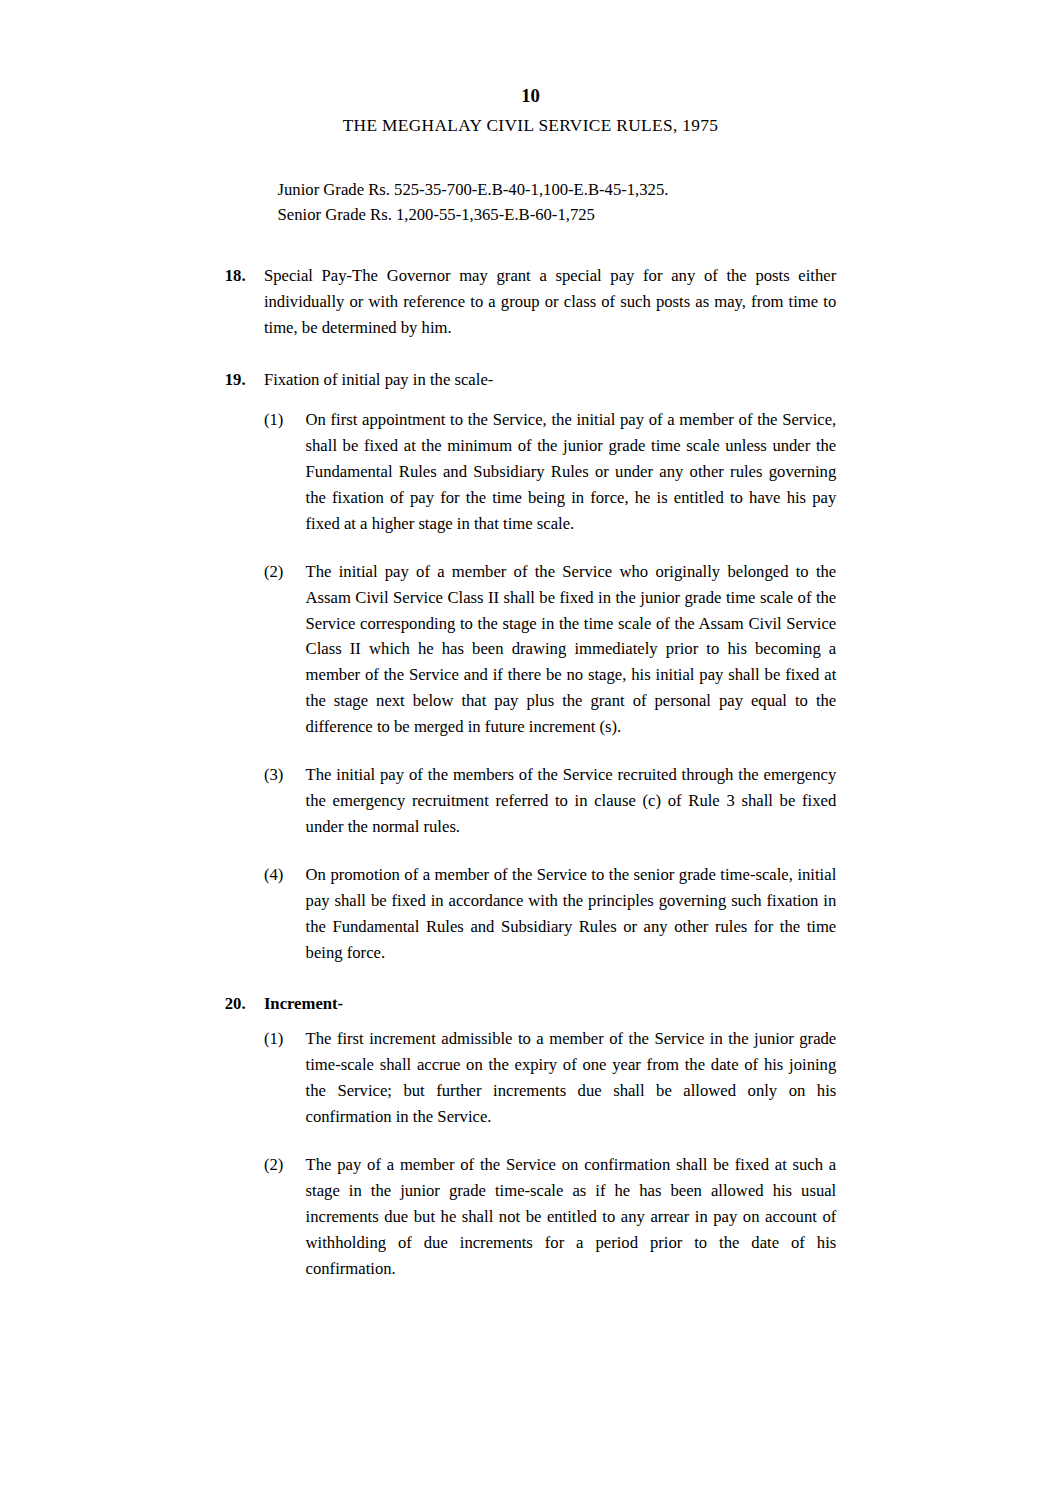10
THE MEGHALAY CIVIL SERVICE RULES, 1975
Junior Grade Rs. 525-35-700-E.B-40-1,100-E.B-45-1,325.
Senior Grade Rs. 1,200-55-1,365-E.B-60-1,725
18.
Special Pay-The Governor may grant a special pay for any of the posts either individually or with reference to a group or class of such posts as may, from time to time, be determined by him.
19.
Fixation of initial pay in the scale-
(1) On first appointment to the Service, the initial pay of a member of the Service, shall be fixed at the minimum of the junior grade time scale unless under the Fundamental Rules and Subsidiary Rules or under any other rules governing the fixation of pay for the time being in force, he is entitled to have his pay fixed at a higher stage in that time scale.
(2) The initial pay of a member of the Service who originally belonged to the Assam Civil Service Class II shall be fixed in the junior grade time scale of the Service corresponding to the stage in the time scale of the Assam Civil Service Class II which he has been drawing immediately prior to his becoming a member of the Service and if there be no stage, his initial pay shall be fixed at the stage next below that pay plus the grant of personal pay equal to the difference to be merged in future increment (s).
(3) The initial pay of the members of the Service recruited through the emergency the emergency recruitment referred to in clause (c) of Rule 3 shall be fixed under the normal rules.
(4) On promotion of a member of the Service to the senior grade time-scale, initial pay shall be fixed in accordance with the principles governing such fixation in the Fundamental Rules and Subsidiary Rules or any other rules for the time being force.
20.
Increment-
(1) The first increment admissible to a member of the Service in the junior grade time-scale shall accrue on the expiry of one year from the date of his joining the Service; but further increments due shall be allowed only on his confirmation in the Service.
(2) The pay of a member of the Service on confirmation shall be fixed at such a stage in the junior grade time-scale as if he has been allowed his usual increments due but he shall not be entitled to any arrear in pay on account of withholding of due increments for a period prior to the date of his confirmation.